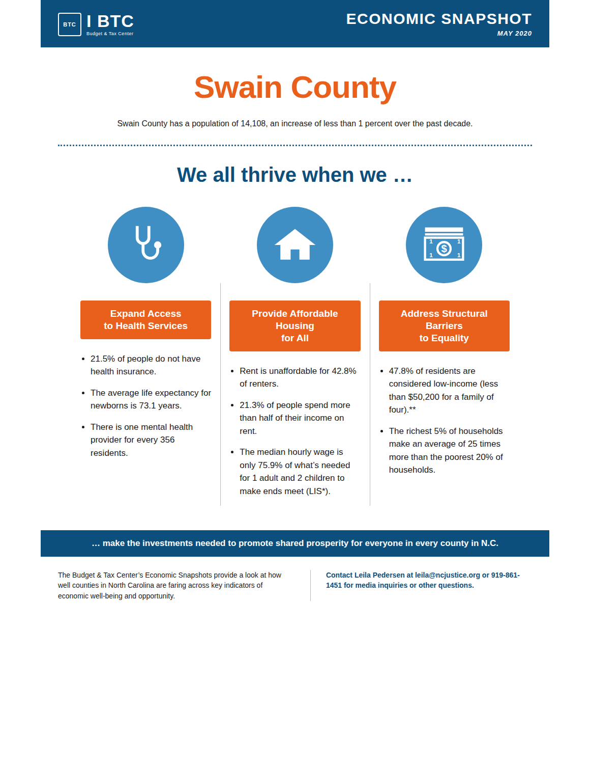BTC
I BTC
Budget & Tax Center
ECONOMIC SNAPSHOT
MAY 2020
Swain County
Swain County has a population of 14,108, an increase of less than 1 percent over the past decade.
We all thrive when we …
Expand Access
to Health Services
21.5% of people do not have health insurance.
The average life expectancy for newborns is 73.1 years.
There is one mental health provider for every 356 residents.
Provide Affordable Housing
for All
Rent is unaffordable for 42.8% of renters.
21.3% of people spend more than half of their income on rent.
The median hourly wage is only 75.9% of what’s needed for 1 adult and 2 children to make ends meet (LIS*).
$ 1 1 1 1
Address Structural Barriers
to Equality
47.8% of residents are considered low-income (less than $50,200 for a family of four).**
The richest 5% of households make an average of 25 times more than the poorest 20% of households.
… make the investments needed to promote shared prosperity for everyone in every county in N.C.
The Budget & Tax Center’s Economic Snapshots provide a look at how well counties in North Carolina are faring across key indicators of economic well-being and opportunity.
Contact Leila Pedersen at leila@ncjustice.org or 919-861-1451 for media inquiries or other questions.